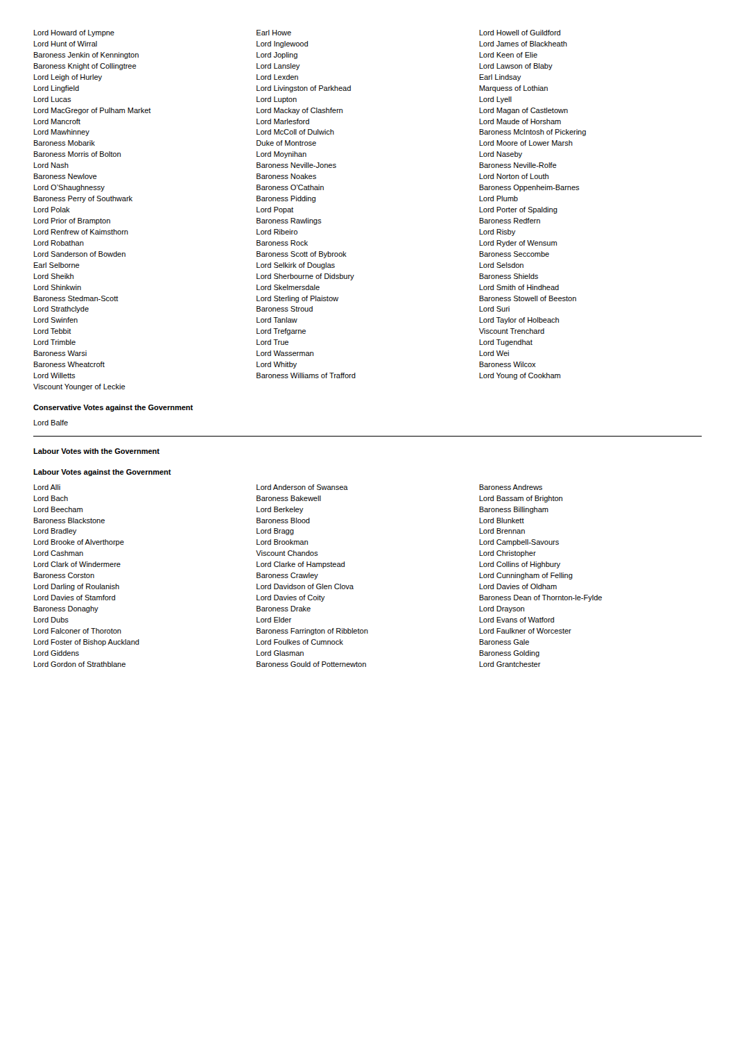| Lord Howard of Lympne | Earl Howe | Lord Howell of Guildford |
| Lord Hunt of Wirral | Lord Inglewood | Lord James of Blackheath |
| Baroness Jenkin of Kennington | Lord Jopling | Lord Keen of Elie |
| Baroness Knight of Collingtree | Lord Lansley | Lord Lawson of Blaby |
| Lord Leigh of Hurley | Lord Lexden | Earl Lindsay |
| Lord Lingfield | Lord Livingston of Parkhead | Marquess of Lothian |
| Lord Lucas | Lord Lupton | Lord Lyell |
| Lord MacGregor of Pulham Market | Lord Mackay of Clashfern | Lord Magan of Castletown |
| Lord Mancroft | Lord Marlesford | Lord Maude of Horsham |
| Lord Mawhinney | Lord McColl of Dulwich | Baroness McIntosh of Pickering |
| Baroness Mobarik | Duke of Montrose | Lord Moore of Lower Marsh |
| Baroness Morris of Bolton | Lord Moynihan | Lord Naseby |
| Lord Nash | Baroness Neville-Jones | Baroness Neville-Rolfe |
| Baroness Newlove | Baroness Noakes | Lord Norton of Louth |
| Lord O’Shaughnessy | Baroness O'Cathain | Baroness Oppenheim-Barnes |
| Baroness Perry of Southwark | Baroness Pidding | Lord Plumb |
| Lord Polak | Lord Popat | Lord Porter of Spalding |
| Lord Prior of Brampton | Baroness Rawlings | Baroness Redfern |
| Lord Renfrew of Kaimsthorn | Lord Ribeiro | Lord Risby |
| Lord Robathan | Baroness Rock | Lord Ryder of Wensum |
| Lord Sanderson of Bowden | Baroness Scott of Bybrook | Baroness Seccombe |
| Earl Selborne | Lord Selkirk of Douglas | Lord Selsdon |
| Lord Sheikh | Lord Sherbourne of Didsbury | Baroness Shields |
| Lord Shinkwin | Lord Skelmersdale | Lord Smith of Hindhead |
| Baroness Stedman-Scott | Lord Sterling of Plaistow | Baroness Stowell of Beeston |
| Lord Strathclyde | Baroness Stroud | Lord Suri |
| Lord Swinfen | Lord Tanlaw | Lord Taylor of Holbeach |
| Lord Tebbit | Lord Trefgarne | Viscount Trenchard |
| Lord Trimble | Lord True | Lord Tugendhat |
| Baroness Warsi | Lord Wasserman | Lord Wei |
| Baroness Wheatcroft | Lord Whitby | Baroness Wilcox |
| Lord Willetts | Baroness Williams of Trafford | Lord Young of Cookham |
| Viscount Younger of Leckie | | |
Conservative Votes against the Government
Lord Balfe
Labour Votes with the Government
Labour Votes against the Government
| Lord Alli | Lord Anderson of Swansea | Baroness Andrews |
| Lord Bach | Baroness Bakewell | Lord Bassam of Brighton |
| Lord Beecham | Lord Berkeley | Baroness Billingham |
| Baroness Blackstone | Baroness Blood | Lord Blunkett |
| Lord Bradley | Lord Bragg | Lord Brennan |
| Lord Brooke of Alverthorpe | Lord Brookman | Lord Campbell-Savours |
| Lord Cashman | Viscount Chandos | Lord Christopher |
| Lord Clark of Windermere | Lord Clarke of Hampstead | Lord Collins of Highbury |
| Baroness Corston | Baroness Crawley | Lord Cunningham of Felling |
| Lord Darling of Roulanish | Lord Davidson of Glen Clova | Lord Davies of Oldham |
| Lord Davies of Stamford | Lord Davies of Coity | Baroness Dean of Thornton-le-Fylde |
| Baroness Donaghy | Baroness Drake | Lord Drayson |
| Lord Dubs | Lord Elder | Lord Evans of Watford |
| Lord Falconer of Thoroton | Baroness Farrington of Ribbleton | Lord Faulkner of Worcester |
| Lord Foster of Bishop Auckland | Lord Foulkes of Cumnock | Baroness Gale |
| Lord Giddens | Lord Glasman | Baroness Golding |
| Lord Gordon of Strathblane | Baroness Gould of Potternewton | Lord Grantchester |